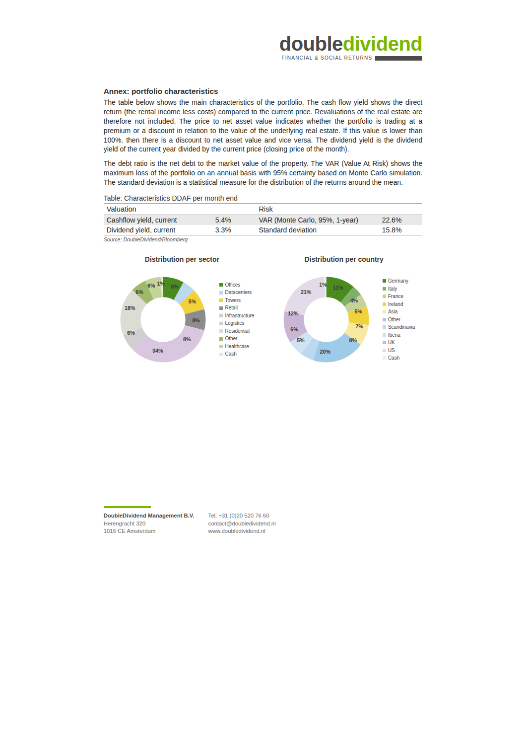double dividend
FINANCIAL & SOCIAL RETURNS
Annex: portfolio characteristics
The table below shows the main characteristics of the portfolio. The cash flow yield shows the direct return (the rental income less costs) compared to the current price. Revaluations of the real estate are therefore not included. The price to net asset value indicates whether the portfolio is trading at a premium or a discount in relation to the value of the underlying real estate. If this value is lower than 100%. then there is a discount to net asset value and vice versa. The dividend yield is the dividend yield of the current year divided by the current price (closing price of the month).
The debt ratio is the net debt to the market value of the property. The VAR (Value At Risk) shows the maximum loss of the portfolio on an annual basis with 95% certainty based on Monte Carlo simulation. The standard deviation is a statistical measure for the distribution of the returns around the mean.
Table: Characteristics DDAF per month end
| Valuation | Risk |
| --- | --- |
| Cashflow yield, current | 5.4% | VAR (Monte Carlo, 95%, 1-year) | 22.6% |
| Dividend yield, current | 3.3% | Standard deviation | 15.8% |
Source: DoubleDividend/Bloomberg
Distribution per sector
8% 5% 8% 8% 34% 6% 18% 6% 6% 1%
Offices
Datacenters
Towers
Retail
Infrastructure
Logistics
Residential
Other
Healthcare
Cash
Distribution per country
11% 4% 5% 7% 8% 20% 5% 6% 12% 21% 1%
Germany
Italy
France
Ireland
Asia
Other
Scandinavia
Iberia
UK
US
Cash
DoubleDividend Management B.V.
Herengracht 320
1016 CE Amsterdam
Tel. +31 (0)20 520 76 60
contact@doubledividend.nl
www.doubledividend.nl